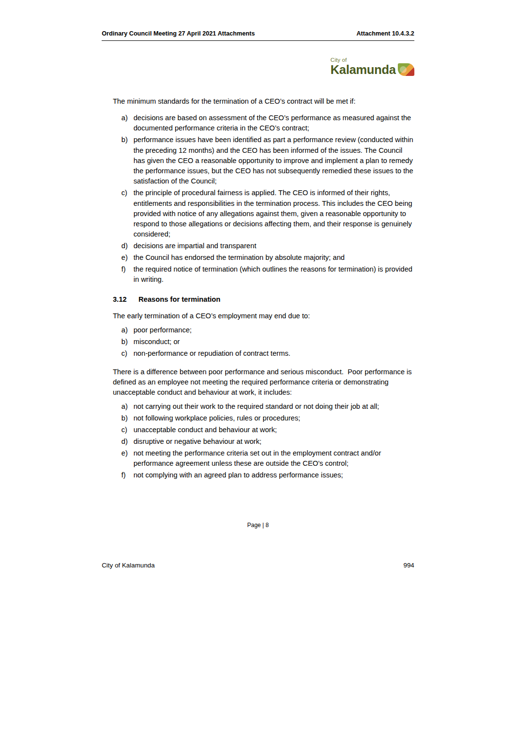Ordinary Council Meeting 27 April 2021 Attachments
Attachment 10.4.3.2
City of Kalamunda
The minimum standards for the termination of a CEO’s contract will be met if:
a) decisions are based on assessment of the CEO’s performance as measured against the documented performance criteria in the CEO’s contract;
b) performance issues have been identified as part a performance review (conducted within the preceding 12 months) and the CEO has been informed of the issues. The Council has given the CEO a reasonable opportunity to improve and implement a plan to remedy the performance issues, but the CEO has not subsequently remedied these issues to the satisfaction of the Council;
c) the principle of procedural fairness is applied. The CEO is informed of their rights, entitlements and responsibilities in the termination process. This includes the CEO being provided with notice of any allegations against them, given a reasonable opportunity to respond to those allegations or decisions affecting them, and their response is genuinely considered;
d) decisions are impartial and transparent
e) the Council has endorsed the termination by absolute majority; and
f) the required notice of termination (which outlines the reasons for termination) is provided in writing.
3.12 Reasons for termination
The early termination of a CEO’s employment may end due to:
a) poor performance;
b) misconduct; or
c) non-performance or repudiation of contract terms.
There is a difference between poor performance and serious misconduct. Poor performance is defined as an employee not meeting the required performance criteria or demonstrating unacceptable conduct and behaviour at work, it includes:
a) not carrying out their work to the required standard or not doing their job at all;
b) not following workplace policies, rules or procedures;
c) unacceptable conduct and behaviour at work;
d) disruptive or negative behaviour at work;
e) not meeting the performance criteria set out in the employment contract and/or performance agreement unless these are outside the CEO’s control;
f) not complying with an agreed plan to address performance issues;
Page | 8
City of Kalamunda
994